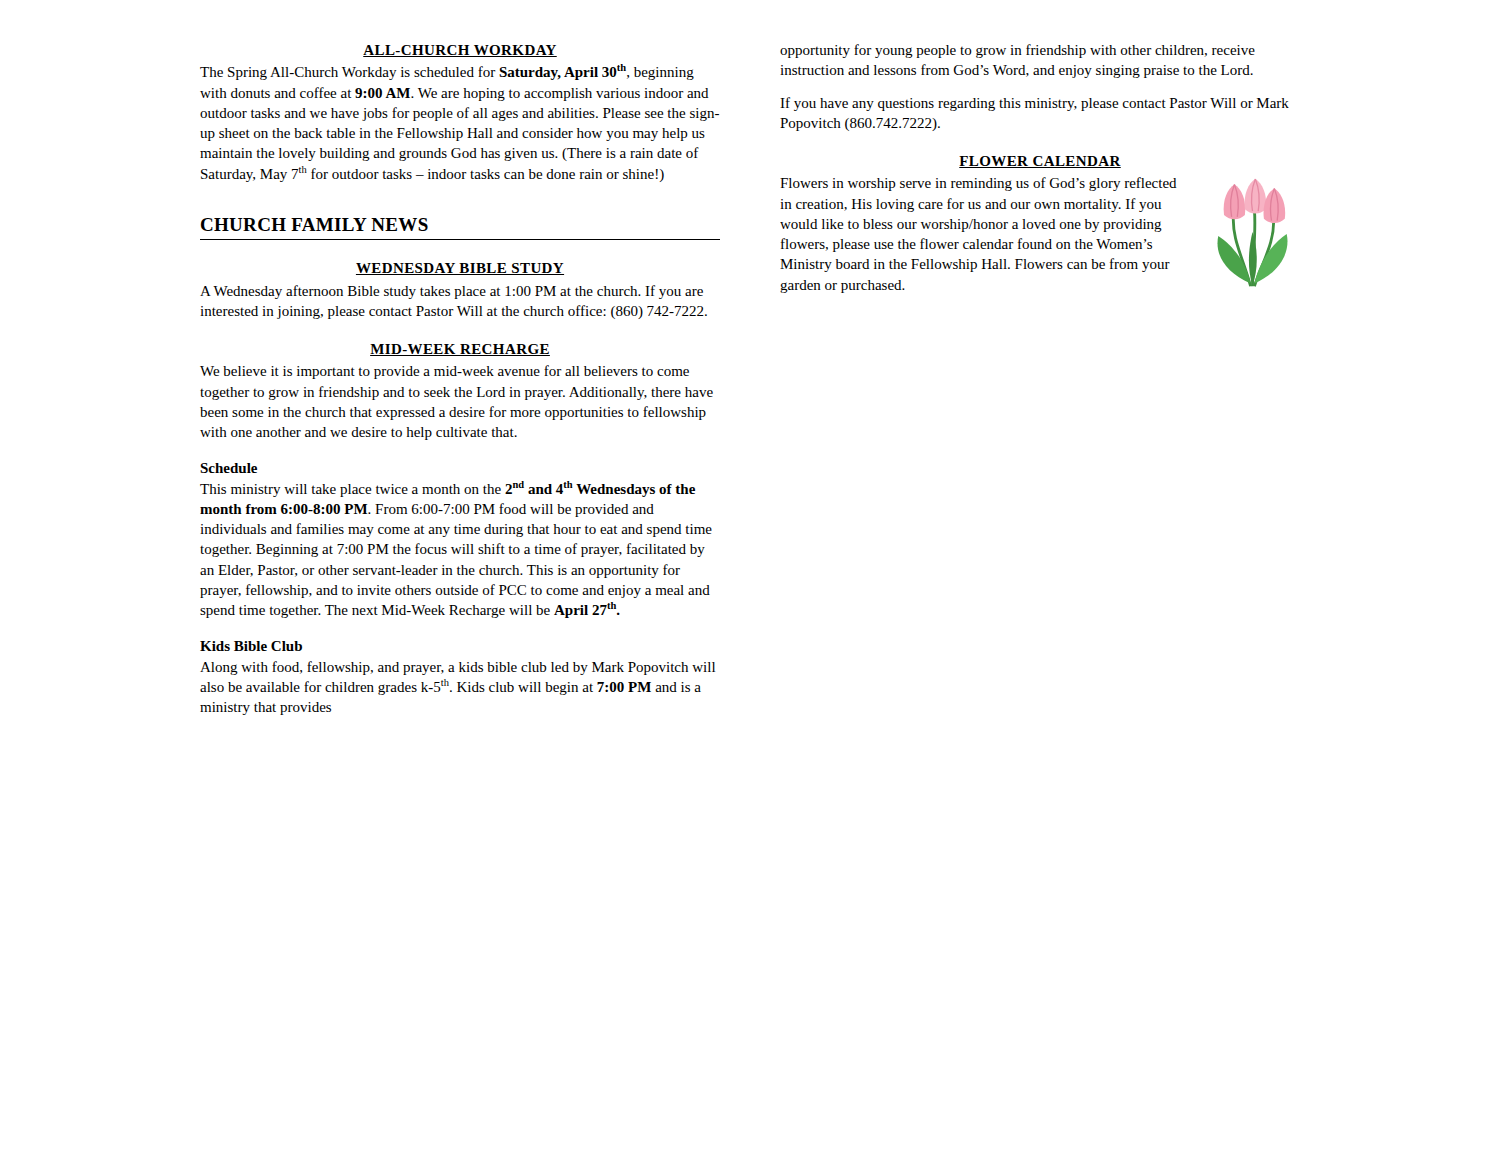ALL-CHURCH WORKDAY
The Spring All-Church Workday is scheduled for Saturday, April 30th, beginning with donuts and coffee at 9:00 AM. We are hoping to accomplish various indoor and outdoor tasks and we have jobs for people of all ages and abilities. Please see the sign-up sheet on the back table in the Fellowship Hall and consider how you may help us maintain the lovely building and grounds God has given us. (There is a rain date of Saturday, May 7th for outdoor tasks – indoor tasks can be done rain or shine!)
CHURCH FAMILY NEWS
WEDNESDAY BIBLE STUDY
A Wednesday afternoon Bible study takes place at 1:00 PM at the church. If you are interested in joining, please contact Pastor Will at the church office: (860) 742-7222.
MID-WEEK RECHARGE
We believe it is important to provide a mid-week avenue for all believers to come together to grow in friendship and to seek the Lord in prayer. Additionally, there have been some in the church that expressed a desire for more opportunities to fellowship with one another and we desire to help cultivate that.
Schedule
This ministry will take place twice a month on the 2nd and 4th Wednesdays of the month from 6:00-8:00 PM. From 6:00-7:00 PM food will be provided and individuals and families may come at any time during that hour to eat and spend time together. Beginning at 7:00 PM the focus will shift to a time of prayer, facilitated by an Elder, Pastor, or other servant-leader in the church. This is an opportunity for prayer, fellowship, and to invite others outside of PCC to come and enjoy a meal and spend time together. The next Mid-Week Recharge will be April 27th.
Kids Bible Club
Along with food, fellowship, and prayer, a kids bible club led by Mark Popovitch will also be available for children grades k-5th. Kids club will begin at 7:00 PM and is a ministry that provides
opportunity for young people to grow in friendship with other children, receive instruction and lessons from God’s Word, and enjoy singing praise to the Lord.
If you have any questions regarding this ministry, please contact Pastor Will or Mark Popovitch (860.742.7222).
FLOWER CALENDAR
Flowers in worship serve in reminding us of God’s glory reflected in creation, His loving care for us and our own mortality. If you would like to bless our worship/honor a loved one by providing flowers, please use the flower calendar found on the Women’s Ministry board in the Fellowship Hall. Flowers can be from your garden or purchased.